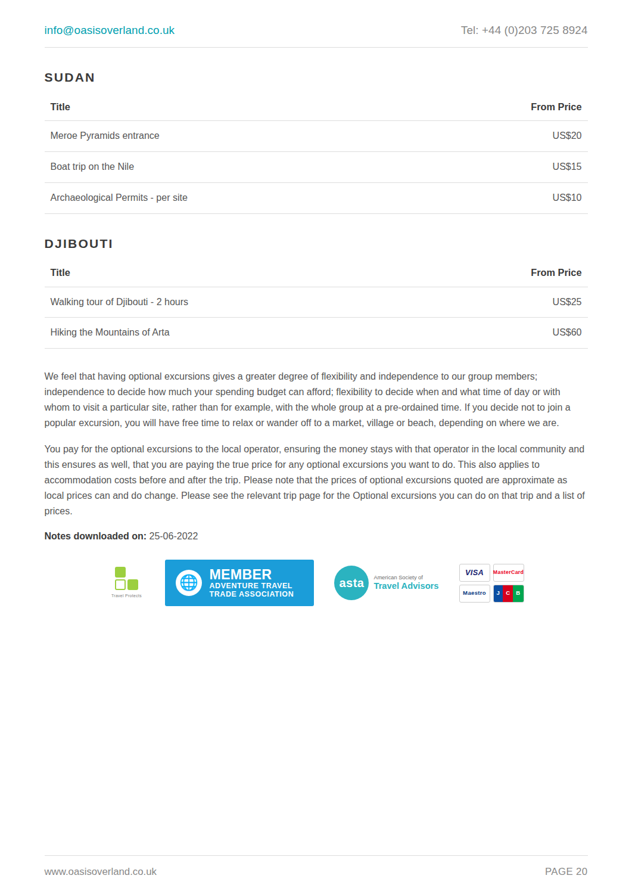info@oasisoverland.co.uk Tel: +44 (0)203 725 8924
SUDAN
| Title | From Price |
| --- | --- |
| Meroe Pyramids entrance | US$20 |
| Boat trip on the Nile | US$15 |
| Archaeological Permits - per site | US$10 |
DJIBOUTI
| Title | From Price |
| --- | --- |
| Walking tour of Djibouti - 2 hours | US$25 |
| Hiking the Mountains of Arta | US$60 |
We feel that having optional excursions gives a greater degree of flexibility and independence to our group members; independence to decide how much your spending budget can afford; flexibility to decide when and what time of day or with whom to visit a particular site, rather than for example, with the whole group at a pre-ordained time. If you decide not to join a popular excursion, you will have free time to relax or wander off to a market, village or beach, depending on where we are.
You pay for the optional excursions to the local operator, ensuring the money stays with that operator in the local community and this ensures as well, that you are paying the true price for any optional excursions you want to do. This also applies to accommodation costs before and after the trip. Please note that the prices of optional excursions quoted are approximate as local prices can and do change. Please see the relevant trip page for the Optional excursions you can do on that trip and a list of prices.
Notes downloaded on: 25-06-2022
Travel Protects
🌐
MEMBER Adventure Travel Trade Association
asta
American Society of Travel Advisors
VISA
MasterCard
Maestro
JCB
www.oasisoverland.co.uk PAGE 20